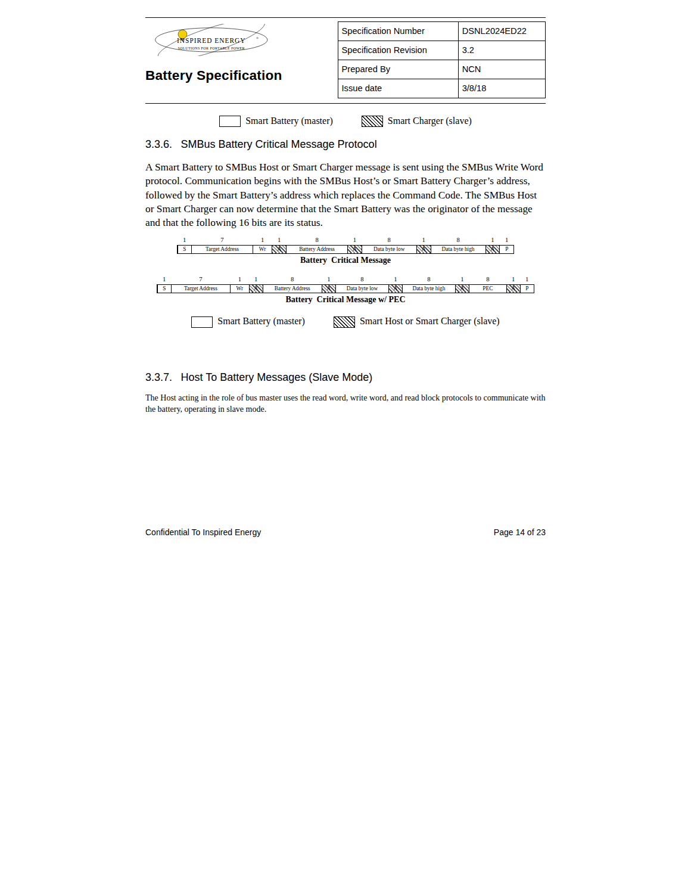INSPIRED ENERGY ® SOLUTIONS FOR PORTABLE POWER
Battery Specification
| Specification Number | DSNL2024ED22 |
| Specification Revision | 3.2 |
| Prepared By | NCN |
| Issue date | 3/8/18 |
Smart Battery (master) Smart Charger (slave)
3.3.6. SMBus Battery Critical Message Protocol
A Smart Battery to SMBus Host or Smart Charger message is sent using the SMBus Write Word protocol. Communication begins with the SMBus Host’s or Smart Battery Charger’s address, followed by the Smart Battery’s address which replaces the Command Code. The SMBus Host or Smart Charger can now determine that the Smart Battery was the originator of the message and that the following 16 bits are its status.
| 1 | 7 | 1 | 1 | 8 | 1 | 8 | 1 | 8 | 1 | 1 |
| S | Target Address | Wr | A | Battery Address | A | Data byte low | A | Data byte high | A | P |
Battery Critical Message
| 1 | 7 | 1 | 1 | 8 | 1 | 8 | 1 | 8 | 1 | 8 | 1 | 1 |
| S | Target Address | Wr | A | Battery Address | A | Data byte low | A | Data byte high | A | PEC | A | P |
Battery Critical Message w/ PEC
Smart Battery (master) Smart Host or Smart Charger (slave)
3.3.7. Host To Battery Messages (Slave Mode)
The Host acting in the role of bus master uses the read word, write word, and read block protocols to communicate with the battery, operating in slave mode.
Confidential To Inspired Energy Page 14 of 23